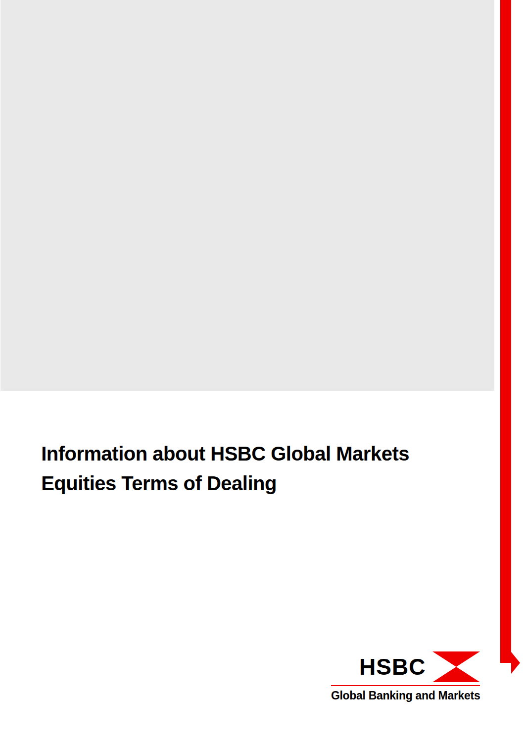Information about HSBC Global Markets Equities Terms of Dealing
HSBC
Global Banking and Markets